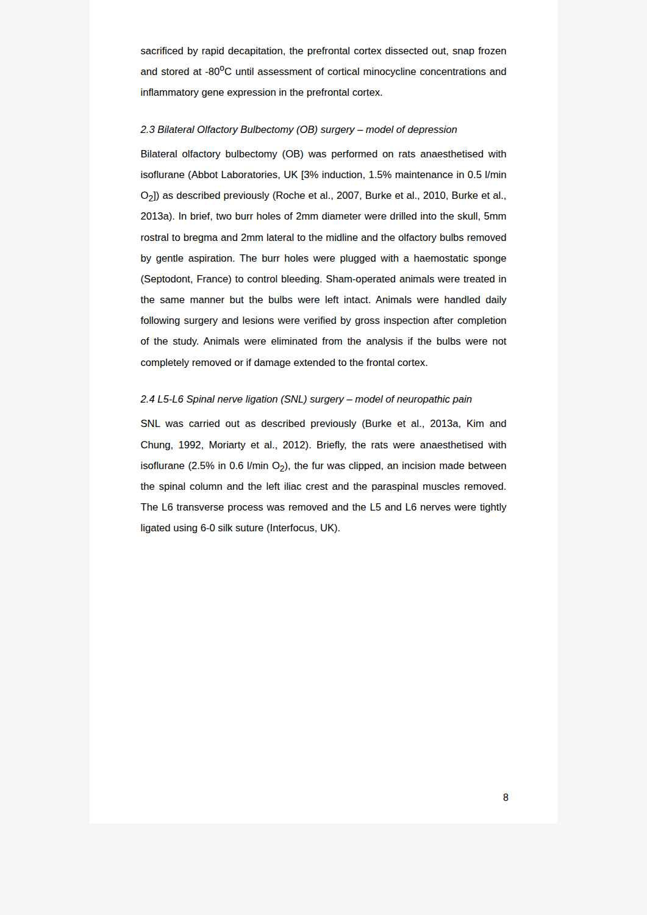sacrificed by rapid decapitation, the prefrontal cortex dissected out, snap frozen and stored at -80oC until assessment of cortical minocycline concentrations and inflammatory gene expression in the prefrontal cortex.
2.3 Bilateral Olfactory Bulbectomy (OB) surgery – model of depression
Bilateral olfactory bulbectomy (OB) was performed on rats anaesthetised with isoflurane (Abbot Laboratories, UK [3% induction, 1.5% maintenance in 0.5 l/min O2]) as described previously (Roche et al., 2007, Burke et al., 2010, Burke et al., 2013a). In brief, two burr holes of 2mm diameter were drilled into the skull, 5mm rostral to bregma and 2mm lateral to the midline and the olfactory bulbs removed by gentle aspiration. The burr holes were plugged with a haemostatic sponge (Septodont, France) to control bleeding. Sham-operated animals were treated in the same manner but the bulbs were left intact. Animals were handled daily following surgery and lesions were verified by gross inspection after completion of the study. Animals were eliminated from the analysis if the bulbs were not completely removed or if damage extended to the frontal cortex.
2.4 L5-L6 Spinal nerve ligation (SNL) surgery – model of neuropathic pain
SNL was carried out as described previously (Burke et al., 2013a, Kim and Chung, 1992, Moriarty et al., 2012). Briefly, the rats were anaesthetised with isoflurane (2.5% in 0.6 l/min O2), the fur was clipped, an incision made between the spinal column and the left iliac crest and the paraspinal muscles removed. The L6 transverse process was removed and the L5 and L6 nerves were tightly ligated using 6-0 silk suture (Interfocus, UK).
8